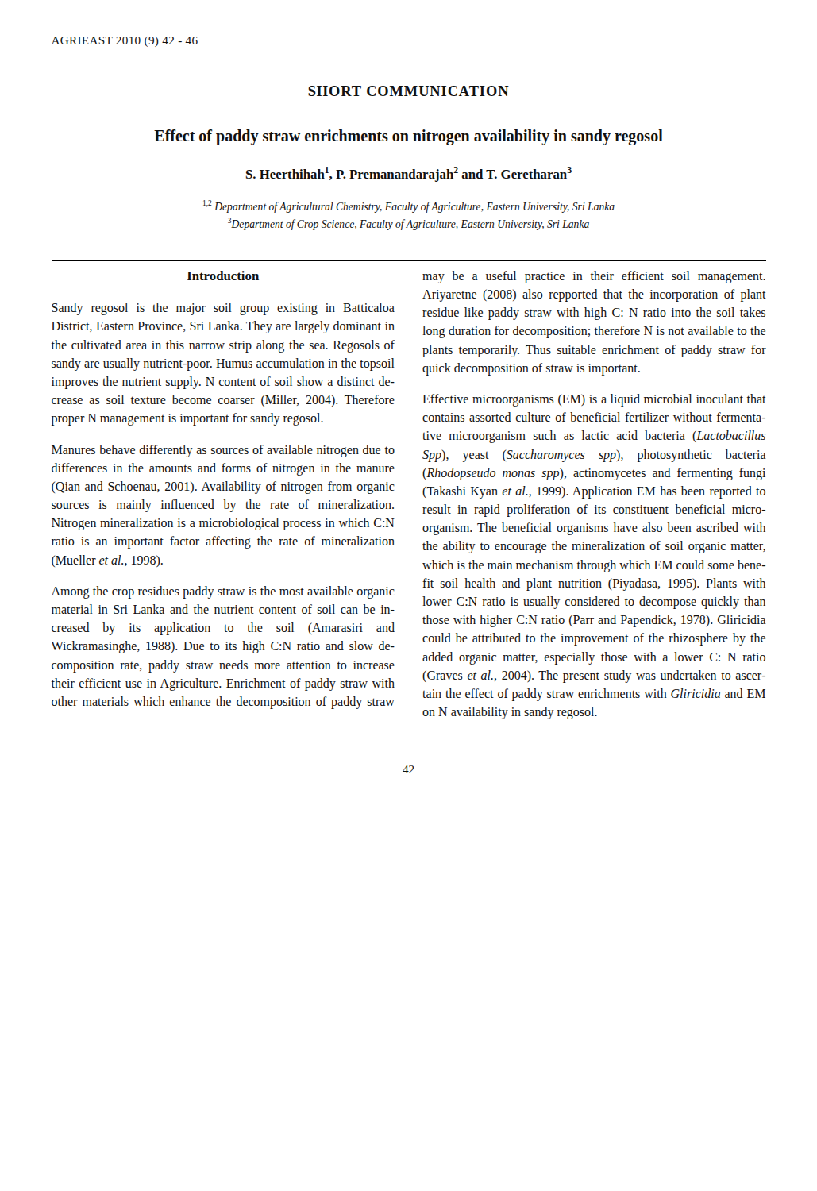AGRIEAST 2010 (9) 42 - 46
SHORT COMMUNICATION
Effect of paddy straw enrichments on nitrogen availability in sandy regosol
S. Heerthihah1, P. Premanandarajah2 and T. Geretharan3
1,2 Department of Agricultural Chemistry, Faculty of Agriculture, Eastern University, Sri Lanka
3Department of Crop Science, Faculty of Agriculture, Eastern University, Sri Lanka
Introduction
Sandy regosol is the major soil group existing in Batticaloa District, Eastern Province, Sri Lanka. They are largely dominant in the cultivated area in this narrow strip along the sea. Regosols of sandy are usually nutrient-poor. Humus accumulation in the topsoil improves the nutrient supply. N content of soil show a distinct decrease as soil texture become coarser (Miller, 2004). Therefore proper N management is important for sandy regosol.
Manures behave differently as sources of available nitrogen due to differences in the amounts and forms of nitrogen in the manure (Qian and Schoenau, 2001). Availability of nitrogen from organic sources is mainly influenced by the rate of mineralization. Nitrogen mineralization is a microbiological process in which C:N ratio is an important factor affecting the rate of mineralization (Mueller et al., 1998).
Among the crop residues paddy straw is the most available organic material in Sri Lanka and the nutrient content of soil can be increased by its application to the soil (Amarasiri and Wickramasinghe, 1988). Due to its high C:N ratio and slow decomposition rate, paddy straw needs more attention to increase their efficient use in Agriculture. Enrichment of paddy straw with other materials which enhance the decomposition of paddy straw may be a useful practice in their efficient soil management. Ariyaretne (2008) also repported that the incorporation of plant residue like paddy straw with high C: N ratio into the soil takes long duration for decomposition; therefore N is not available to the plants temporarily. Thus suitable enrichment of paddy straw for quick decomposition of straw is important.
Effective microorganisms (EM) is a liquid microbial inoculant that contains assorted culture of beneficial fertilizer without fermentative microorganism such as lactic acid bacteria (Lactobacillus Spp), yeast (Saccharomyces spp), photosynthetic bacteria (Rhodopseudo monas spp), actinomycetes and fermenting fungi (Takashi Kyan et al., 1999). Application EM has been reported to result in rapid proliferation of its constituent beneficial microorganism. The beneficial organisms have also been ascribed with the ability to encourage the mineralization of soil organic matter, which is the main mechanism through which EM could some benefit soil health and plant nutrition (Piyadasa, 1995). Plants with lower C:N ratio is usually considered to decompose quickly than those with higher C:N ratio (Parr and Papendick, 1978). Gliricidia could be attributed to the improvement of the rhizosphere by the added organic matter, especially those with a lower C: N ratio (Graves et al., 2004). The present study was undertaken to ascertain the effect of paddy straw enrichments with Gliricidia and EM on N availability in sandy regosol.
42